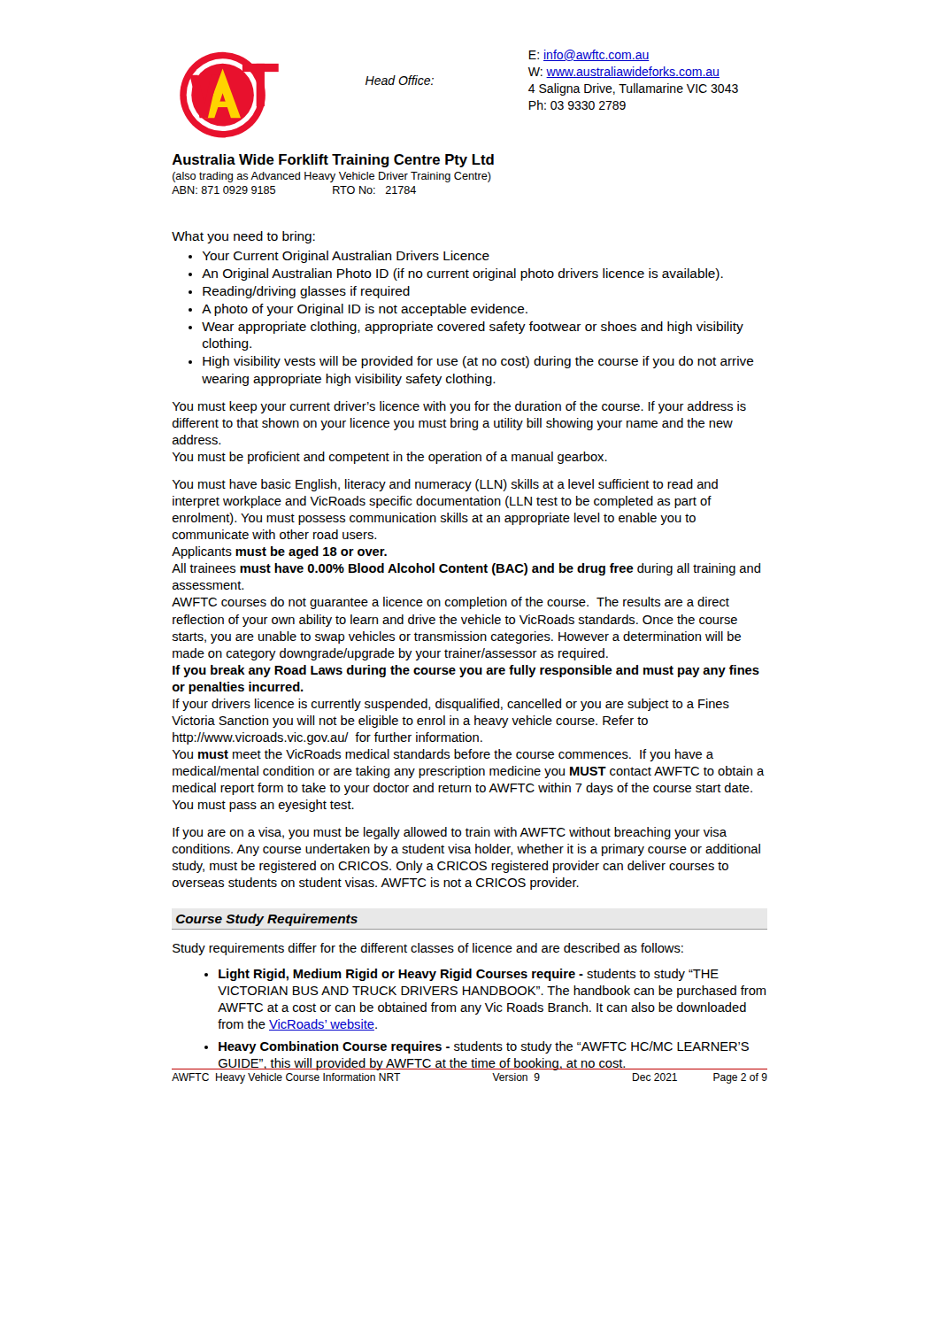Head Office:
E: info@awftc.com.au
W: www.australiawideforks.com.au
4 Saligna Drive, Tullamarine VIC 3043
Ph: 03 9330 2789
Australia Wide Forklift Training Centre Pty Ltd
(also trading as Advanced Heavy Vehicle Driver Training Centre)
ABN: 871 0929 9185 RTO No: 21784
What you need to bring:
Your Current Original Australian Drivers Licence
An Original Australian Photo ID (if no current original photo drivers licence is available).
Reading/driving glasses if required
A photo of your Original ID is not acceptable evidence.
Wear appropriate clothing, appropriate covered safety footwear or shoes and high visibility clothing.
High visibility vests will be provided for use (at no cost) during the course if you do not arrive wearing appropriate high visibility safety clothing.
You must keep your current driver’s licence with you for the duration of the course. If your address is different to that shown on your licence you must bring a utility bill showing your name and the new address.
You must be proficient and competent in the operation of a manual gearbox.
You must have basic English, literacy and numeracy (LLN) skills at a level sufficient to read and interpret workplace and VicRoads specific documentation (LLN test to be completed as part of enrolment). You must possess communication skills at an appropriate level to enable you to communicate with other road users.
Applicants must be aged 18 or over.
All trainees must have 0.00% Blood Alcohol Content (BAC) and be drug free during all training and assessment.
AWFTC courses do not guarantee a licence on completion of the course. The results are a direct reflection of your own ability to learn and drive the vehicle to VicRoads standards. Once the course starts, you are unable to swap vehicles or transmission categories. However a determination will be made on category downgrade/upgrade by your trainer/assessor as required.
If you break any Road Laws during the course you are fully responsible and must pay any fines or penalties incurred.
If your drivers licence is currently suspended, disqualified, cancelled or you are subject to a Fines Victoria Sanction you will not be eligible to enrol in a heavy vehicle course. Refer to http://www.vicroads.vic.gov.au/ for further information.
You must meet the VicRoads medical standards before the course commences. If you have a medical/mental condition or are taking any prescription medicine you MUST contact AWFTC to obtain a medical report form to take to your doctor and return to AWFTC within 7 days of the course start date. You must pass an eyesight test.
If you are on a visa, you must be legally allowed to train with AWFTC without breaching your visa conditions. Any course undertaken by a student visa holder, whether it is a primary course or additional study, must be registered on CRICOS. Only a CRICOS registered provider can deliver courses to overseas students on student visas. AWFTC is not a CRICOS provider.
Course Study Requirements
Study requirements differ for the different classes of licence and are described as follows:
Light Rigid, Medium Rigid or Heavy Rigid Courses require - students to study “THE VICTORIAN BUS AND TRUCK DRIVERS HANDBOOK”. The handbook can be purchased from AWFTC at a cost or can be obtained from any Vic Roads Branch. It can also be downloaded from the VicRoads’ website.
Heavy Combination Course requires - students to study the “AWFTC HC/MC LEARNER’S GUIDE”, this will provided by AWFTC at the time of booking, at no cost.
AWFTC Heavy Vehicle Course Information NRT Version 9 Dec 2021 Page 2 of 9